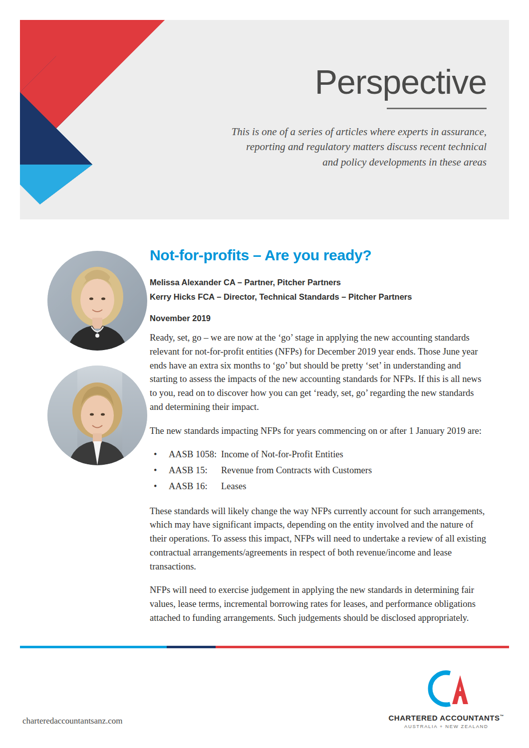Perspective
This is one of a series of articles where experts in assurance,
reporting and regulatory matters discuss recent technical
and policy developments in these areas
Not-for-profits – Are you ready?
Melissa Alexander CA – Partner, Pitcher Partners
Kerry Hicks FCA – Director, Technical Standards – Pitcher Partners
November 2019
Ready, set, go – we are now at the ‘go’ stage in applying the new accounting standards relevant for not-for-profit entities (NFPs) for December 2019 year ends. Those June year ends have an extra six months to ‘go’ but should be pretty ‘set’ in understanding and starting to assess the impacts of the new accounting standards for NFPs. If this is all news to you, read on to discover how you can get ‘ready, set, go’ regarding the new standards and determining their impact.
The new standards impacting NFPs for years commencing on or after 1 January 2019 are:
•AASB 1058: Income of Not-for-Profit Entities
•AASB 15: Revenue from Contracts with Customers
•AASB 16: Leases
These standards will likely change the way NFPs currently account for such arrangements, which may have significant impacts, depending on the entity involved and the nature of their operations. To assess this impact, NFPs will need to undertake a review of all existing contractual arrangements/agreements in respect of both revenue/income and lease transactions.
NFPs will need to exercise judgement in applying the new standards in determining fair values, lease terms, incremental borrowing rates for leases, and performance obligations attached to funding arrangements. Such judgements should be disclosed appropriately.
charteredaccountantsanz.com
CHARTERED ACCOUNTANTS™
AUSTRALIA + NEW ZEALAND